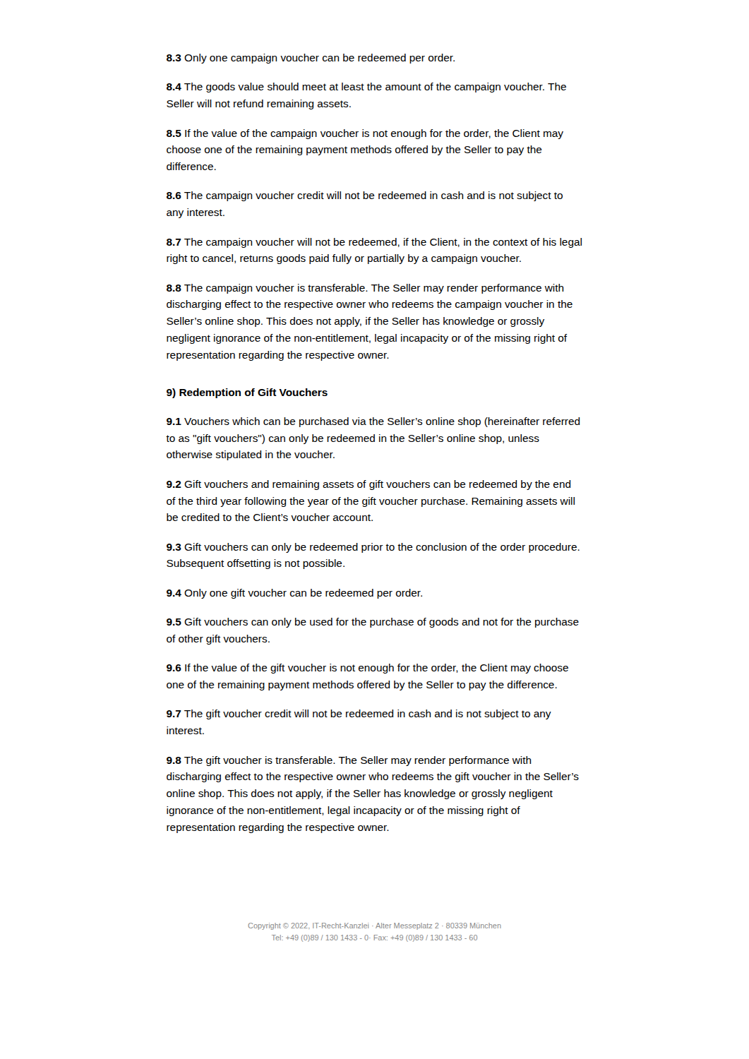8.3 Only one campaign voucher can be redeemed per order.
8.4 The goods value should meet at least the amount of the campaign voucher. The Seller will not refund remaining assets.
8.5 If the value of the campaign voucher is not enough for the order, the Client may choose one of the remaining payment methods offered by the Seller to pay the difference.
8.6 The campaign voucher credit will not be redeemed in cash and is not subject to any interest.
8.7 The campaign voucher will not be redeemed, if the Client, in the context of his legal right to cancel, returns goods paid fully or partially by a campaign voucher.
8.8 The campaign voucher is transferable. The Seller may render performance with discharging effect to the respective owner who redeems the campaign voucher in the Seller’s online shop. This does not apply, if the Seller has knowledge or grossly negligent ignorance of the non-entitlement, legal incapacity or of the missing right of representation regarding the respective owner.
9) Redemption of Gift Vouchers
9.1 Vouchers which can be purchased via the Seller’s online shop (hereinafter referred to as "gift vouchers") can only be redeemed in the Seller’s online shop, unless otherwise stipulated in the voucher.
9.2 Gift vouchers and remaining assets of gift vouchers can be redeemed by the end of the third year following the year of the gift voucher purchase. Remaining assets will be credited to the Client’s voucher account.
9.3 Gift vouchers can only be redeemed prior to the conclusion of the order procedure. Subsequent offsetting is not possible.
9.4 Only one gift voucher can be redeemed per order.
9.5 Gift vouchers can only be used for the purchase of goods and not for the purchase of other gift vouchers.
9.6 If the value of the gift voucher is not enough for the order, the Client may choose one of the remaining payment methods offered by the Seller to pay the difference.
9.7 The gift voucher credit will not be redeemed in cash and is not subject to any interest.
9.8 The gift voucher is transferable. The Seller may render performance with discharging effect to the respective owner who redeems the gift voucher in the Seller’s online shop. This does not apply, if the Seller has knowledge or grossly negligent ignorance of the non-entitlement, legal incapacity or of the missing right of representation regarding the respective owner.
Copyright © 2022, IT-Recht-Kanzlei · Alter Messeplatz 2 · 80339 München
Tel: +49 (0)89 / 130 1433 - 0· Fax: +49 (0)89 / 130 1433 - 60